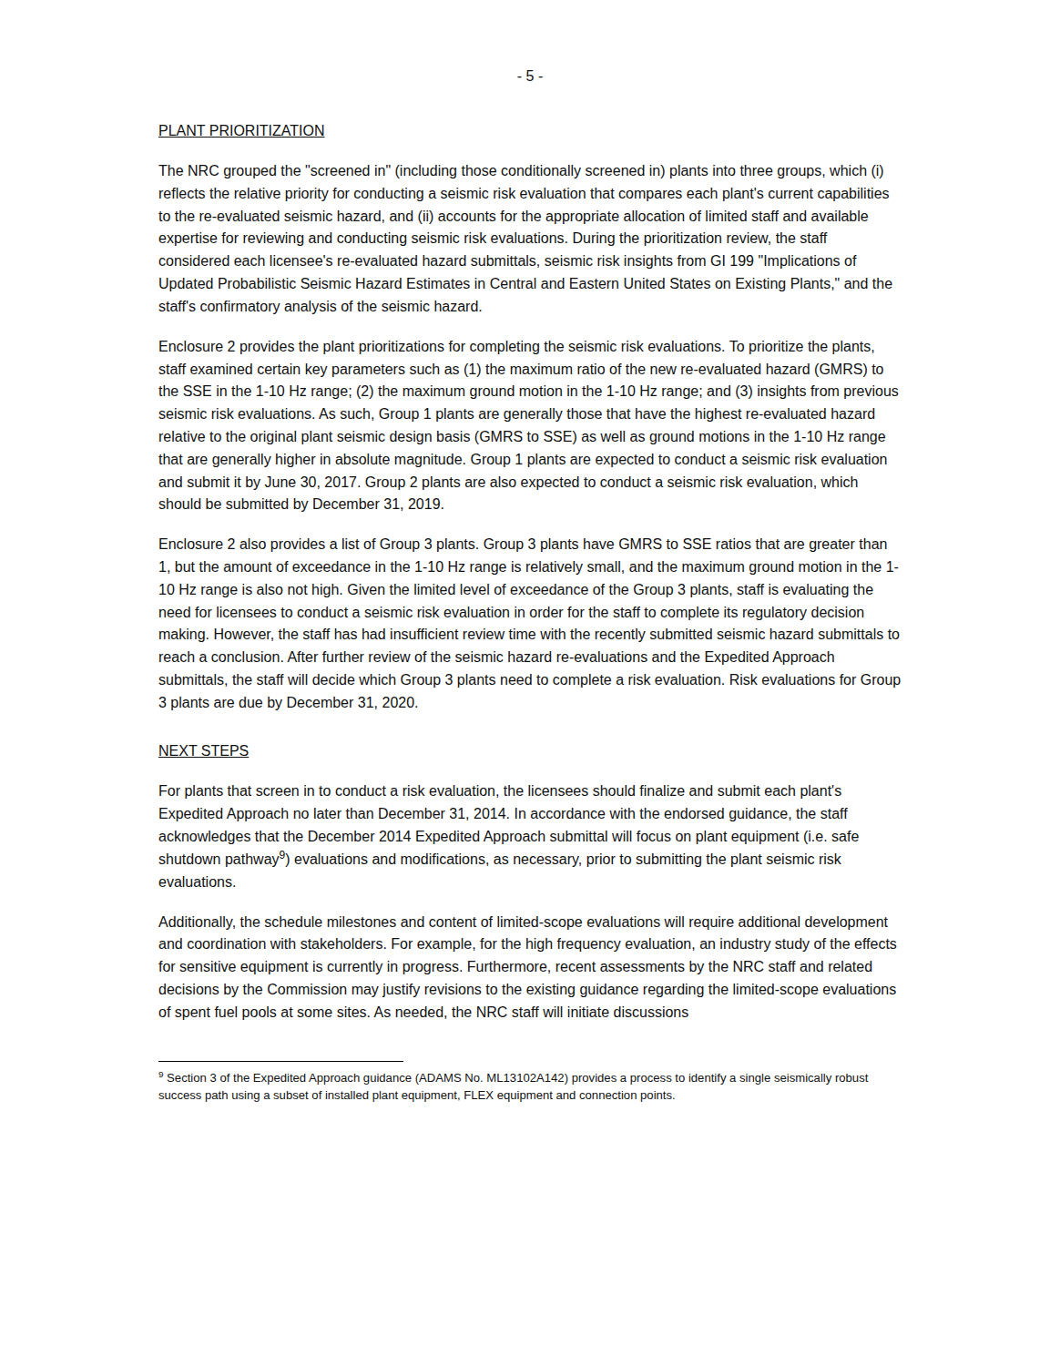- 5 -
PLANT PRIORITIZATION
The NRC grouped the "screened in" (including those conditionally screened in) plants into three groups, which (i) reflects the relative priority for conducting a seismic risk evaluation that compares each plant's current capabilities to the re-evaluated seismic hazard, and (ii) accounts for the appropriate allocation of limited staff and available expertise for reviewing and conducting seismic risk evaluations. During the prioritization review, the staff considered each licensee's re-evaluated hazard submittals, seismic risk insights from GI 199 "Implications of Updated Probabilistic Seismic Hazard Estimates in Central and Eastern United States on Existing Plants," and the staff's confirmatory analysis of the seismic hazard.
Enclosure 2 provides the plant prioritizations for completing the seismic risk evaluations. To prioritize the plants, staff examined certain key parameters such as (1) the maximum ratio of the new re-evaluated hazard (GMRS) to the SSE in the 1-10 Hz range; (2) the maximum ground motion in the 1-10 Hz range; and (3) insights from previous seismic risk evaluations. As such, Group 1 plants are generally those that have the highest re-evaluated hazard relative to the original plant seismic design basis (GMRS to SSE) as well as ground motions in the 1-10 Hz range that are generally higher in absolute magnitude. Group 1 plants are expected to conduct a seismic risk evaluation and submit it by June 30, 2017. Group 2 plants are also expected to conduct a seismic risk evaluation, which should be submitted by December 31, 2019.
Enclosure 2 also provides a list of Group 3 plants. Group 3 plants have GMRS to SSE ratios that are greater than 1, but the amount of exceedance in the 1-10 Hz range is relatively small, and the maximum ground motion in the 1-10 Hz range is also not high. Given the limited level of exceedance of the Group 3 plants, staff is evaluating the need for licensees to conduct a seismic risk evaluation in order for the staff to complete its regulatory decision making. However, the staff has had insufficient review time with the recently submitted seismic hazard submittals to reach a conclusion. After further review of the seismic hazard re-evaluations and the Expedited Approach submittals, the staff will decide which Group 3 plants need to complete a risk evaluation. Risk evaluations for Group 3 plants are due by December 31, 2020.
NEXT STEPS
For plants that screen in to conduct a risk evaluation, the licensees should finalize and submit each plant's Expedited Approach no later than December 31, 2014. In accordance with the endorsed guidance, the staff acknowledges that the December 2014 Expedited Approach submittal will focus on plant equipment (i.e. safe shutdown pathway9) evaluations and modifications, as necessary, prior to submitting the plant seismic risk evaluations.
Additionally, the schedule milestones and content of limited-scope evaluations will require additional development and coordination with stakeholders. For example, for the high frequency evaluation, an industry study of the effects for sensitive equipment is currently in progress. Furthermore, recent assessments by the NRC staff and related decisions by the Commission may justify revisions to the existing guidance regarding the limited-scope evaluations of spent fuel pools at some sites. As needed, the NRC staff will initiate discussions
9 Section 3 of the Expedited Approach guidance (ADAMS No. ML13102A142) provides a process to identify a single seismically robust success path using a subset of installed plant equipment, FLEX equipment and connection points.